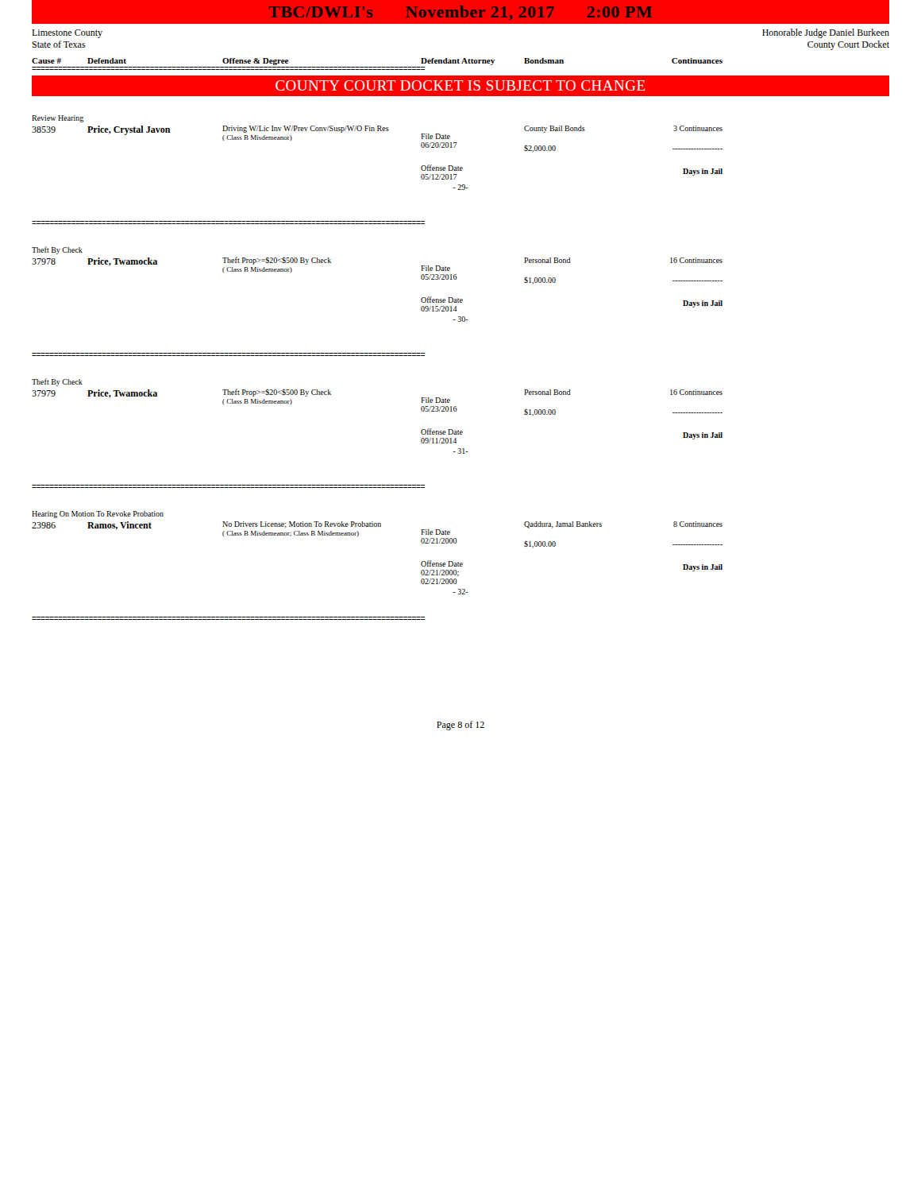TBC/DWLI's November 21, 2017 2:00 PM
Limestone County
State of Texas
Honorable Judge Daniel Burkeen
County Court Docket
Cause # Defendant Offense & Degree Defendant Attorney Bondsman Continuances
==========================================================================================
COUNTY COURT DOCKET IS SUBJECT TO CHANGE
Review Hearing
38539
Price, Crystal Javon
Driving W/Lic Inv W/Prev Conv/Susp/W/O Fin Res
( Class B Misdemeanor)
File Date 06/20/2017
Offense Date 05/12/2017
County Bail Bonds
$2,000.00
3 Continuances
-------------------
Days in Jail
- 29-
==========================================================================================
Theft By Check
37978
Price, Twamocka
Theft Prop>=$20<$500 By Check
( Class B Misdemeanor)
File Date 05/23/2016
Offense Date 09/15/2014
Personal Bond
$1,000.00
16 Continuances
-------------------
Days in Jail
- 30-
==========================================================================================
Theft By Check
37979
Price, Twamocka
Theft Prop>=$20<$500 By Check
( Class B Misdemeanor)
File Date 05/23/2016
Offense Date 09/11/2014
Personal Bond
$1,000.00
16 Continuances
-------------------
Days in Jail
- 31-
==========================================================================================
Hearing On Motion To Revoke Probation
23986
Ramos, Vincent
No Drivers License; Motion To Revoke Probation
( Class B Misdemeanor; Class B Misdemeanor)
File Date 02/21/2000
Offense Date 02/21/2000; 02/21/2000
Qaddura, Jamal Bankers
$1,000.00
8 Continuances
-------------------
Days in Jail
- 32-
==========================================================================================
Page 8 of 12